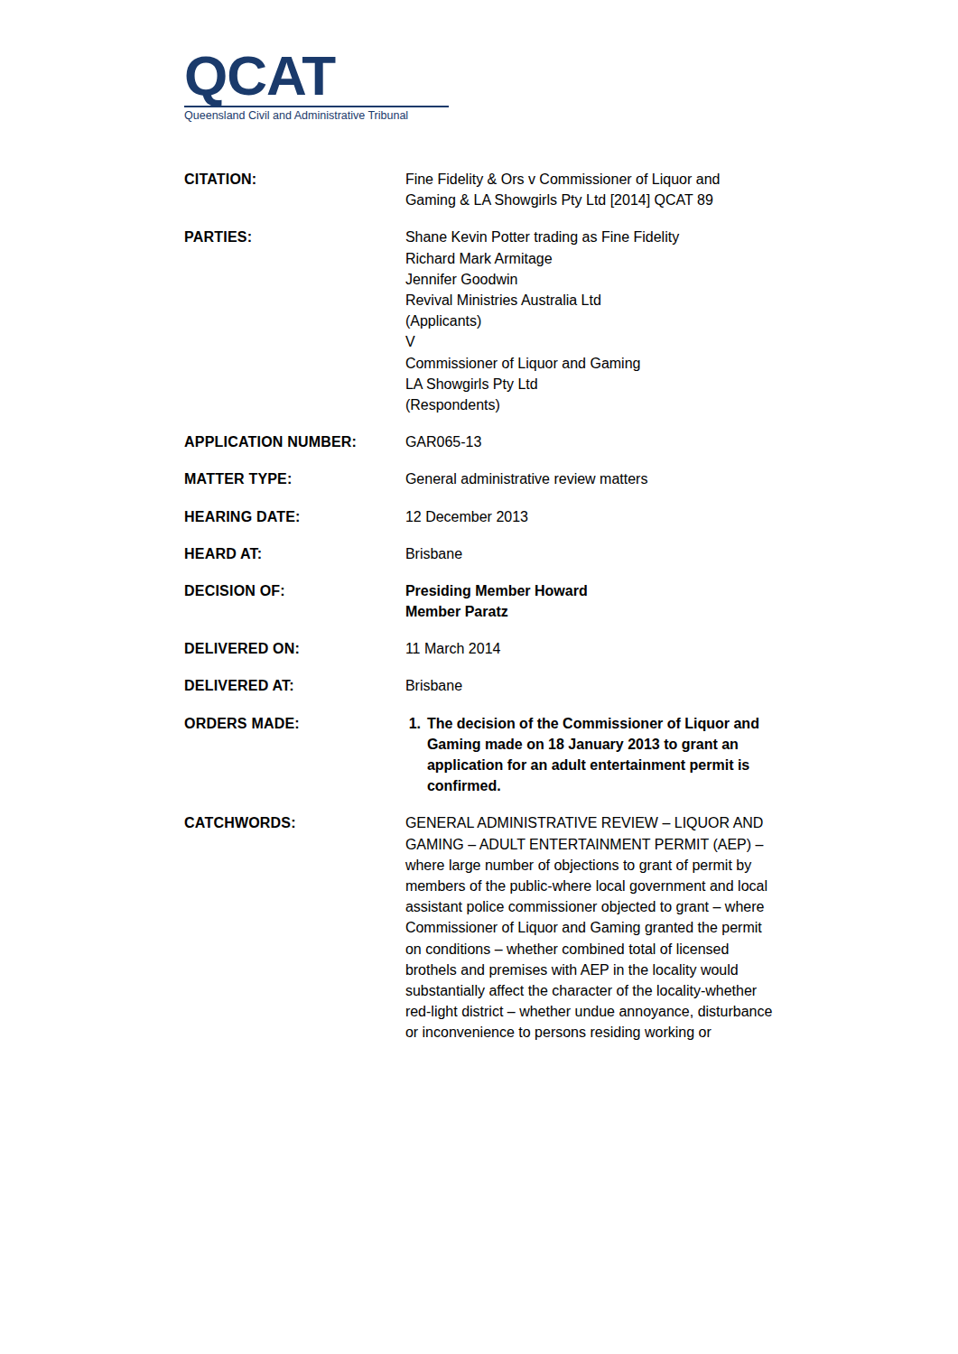QCAT Queensland Civil and Administrative Tribunal
| CITATION: | Fine Fidelity & Ors v Commissioner of Liquor and Gaming & LA Showgirls Pty Ltd [2014] QCAT 89 |
| PARTIES: | Shane Kevin Potter trading as Fine Fidelity Richard Mark Armitage Jennifer Goodwin Revival Ministries Australia Ltd (Applicants) V Commissioner of Liquor and Gaming LA Showgirls Pty Ltd (Respondents) |
| APPLICATION NUMBER: | GAR065-13 |
| MATTER TYPE: | General administrative review matters |
| HEARING DATE: | 12 December 2013 |
| HEARD AT: | Brisbane |
| DECISION OF: | Presiding Member Howard Member Paratz |
| DELIVERED ON: | 11 March 2014 |
| DELIVERED AT: | Brisbane |
| ORDERS MADE: | The decision of the Commissioner of Liquor and Gaming made on 18 January 2013 to grant an application for an adult entertainment permit is confirmed. |
| CATCHWORDS: | GENERAL ADMINISTRATIVE REVIEW – LIQUOR AND GAMING – ADULT ENTERTAINMENT PERMIT (AEP) – where large number of objections to grant of permit by members of the public-where local government and local assistant police commissioner objected to grant – where Commissioner of Liquor and Gaming granted the permit on conditions – whether combined total of licensed brothels and premises with AEP in the locality would substantially affect the character of the locality-whether red-light district – whether undue annoyance, disturbance or inconvenience to persons residing working or |